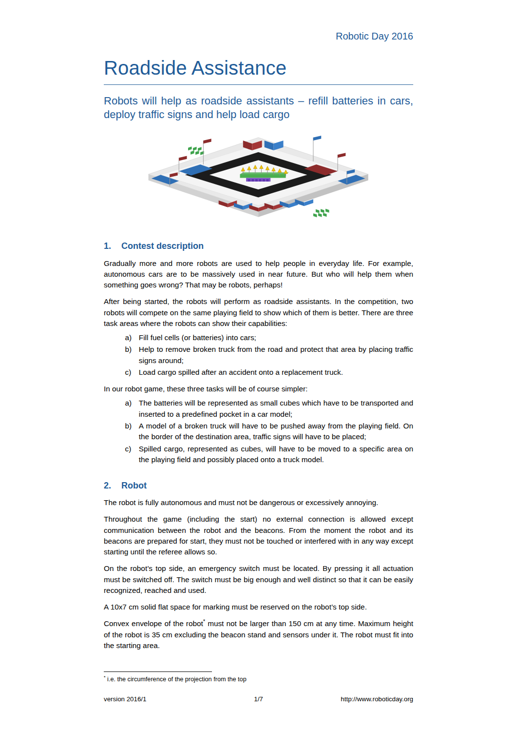Robotic Day 2016
Roadside Assistance
Robots will help as roadside assistants – refill batteries in cars, deploy traffic signs and help load cargo
1. Contest description
Gradually more and more robots are used to help people in everyday life. For example, autonomous cars are to be massively used in near future. But who will help them when something goes wrong? That may be robots, perhaps!
After being started, the robots will perform as roadside assistants. In the competition, two robots will compete on the same playing field to show which of them is better. There are three task areas where the robots can show their capabilities:
a) Fill fuel cells (or batteries) into cars;
b) Help to remove broken truck from the road and protect that area by placing traffic signs around;
c) Load cargo spilled after an accident onto a replacement truck.
In our robot game, these three tasks will be of course simpler:
a) The batteries will be represented as small cubes which have to be transported and inserted to a predefined pocket in a car model;
b) A model of a broken truck will have to be pushed away from the playing field. On the border of the destination area, traffic signs will have to be placed;
c) Spilled cargo, represented as cubes, will have to be moved to a specific area on the playing field and possibly placed onto a truck model.
2. Robot
The robot is fully autonomous and must not be dangerous or excessively annoying.
Throughout the game (including the start) no external connection is allowed except communication between the robot and the beacons. From the moment the robot and its beacons are prepared for start, they must not be touched or interfered with in any way except starting until the referee allows so.
On the robot’s top side, an emergency switch must be located. By pressing it all actuation must be switched off. The switch must be big enough and well distinct so that it can be easily recognized, reached and used.
A 10x7 cm solid flat space for marking must be reserved on the robot’s top side.
Convex envelope of the robot* must not be larger than 150 cm at any time. Maximum height of the robot is 35 cm excluding the beacon stand and sensors under it. The robot must fit into the starting area.
* i.e. the circumference of the projection from the top
version 2016/1
1/7
http://www.roboticday.org